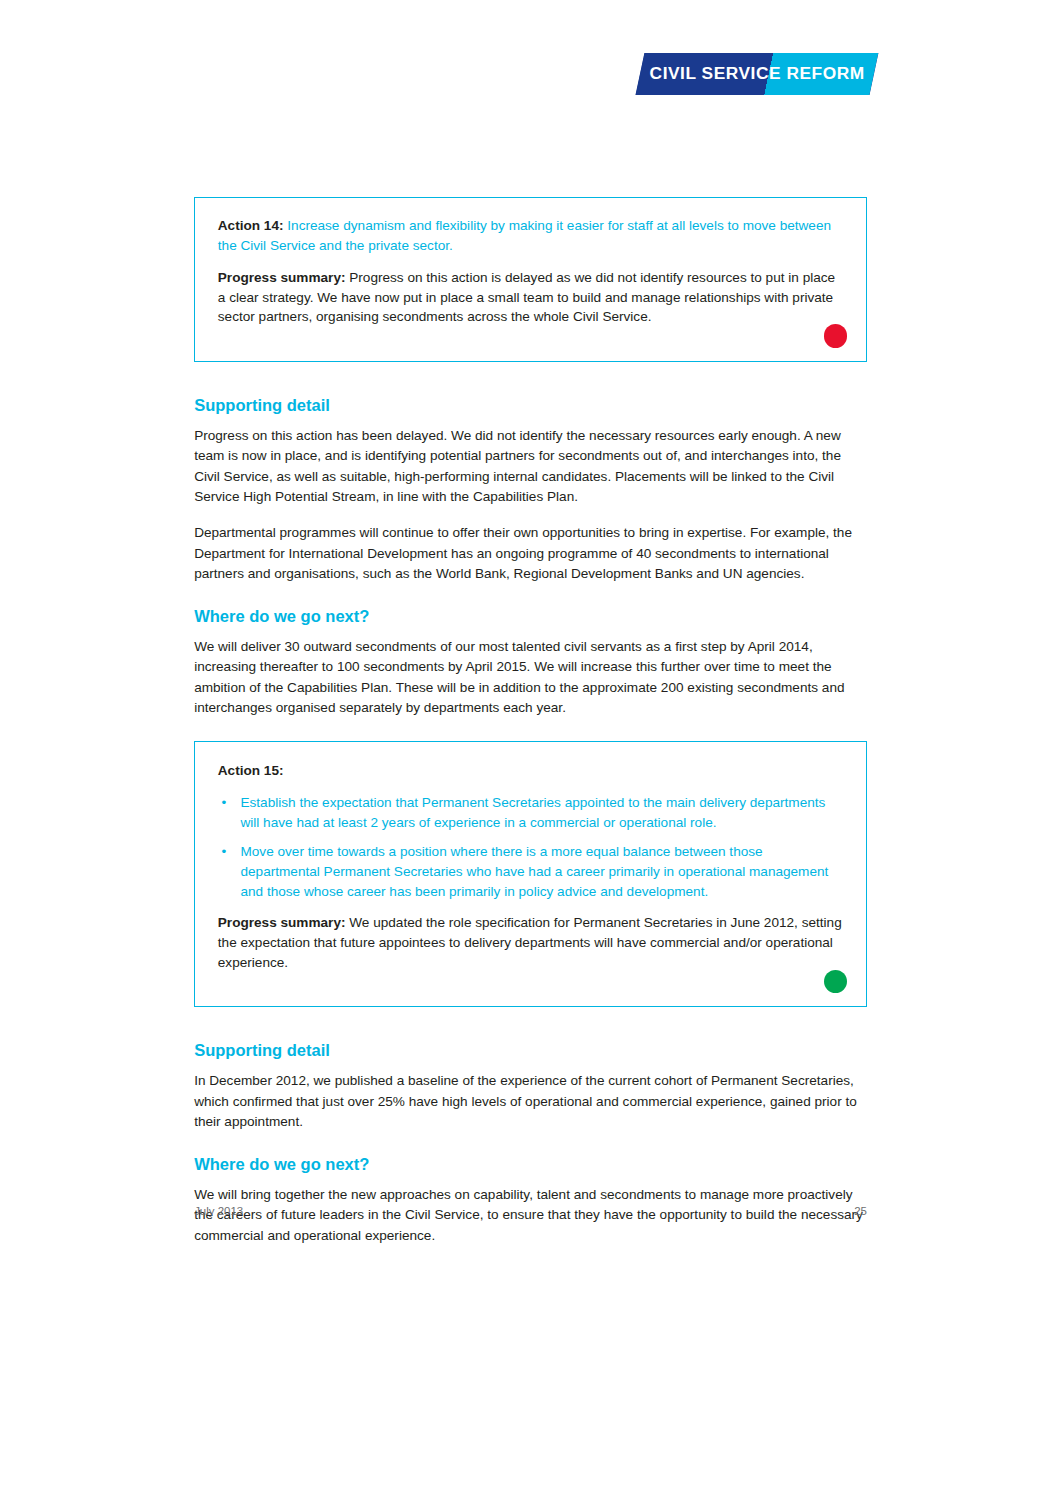CIVIL SERVICE REFORM
Action 14: Increase dynamism and flexibility by making it easier for staff at all levels to move between the Civil Service and the private sector.
Progress summary: Progress on this action is delayed as we did not identify resources to put in place a clear strategy. We have now put in place a small team to build and manage relationships with private sector partners, organising secondments across the whole Civil Service.
Supporting detail
Progress on this action has been delayed. We did not identify the necessary resources early enough. A new team is now in place, and is identifying potential partners for secondments out of, and interchanges into, the Civil Service, as well as suitable, high-performing internal candidates. Placements will be linked to the Civil Service High Potential Stream, in line with the Capabilities Plan.
Departmental programmes will continue to offer their own opportunities to bring in expertise. For example, the Department for International Development has an ongoing programme of 40 secondments to international partners and organisations, such as the World Bank, Regional Development Banks and UN agencies.
Where do we go next?
We will deliver 30 outward secondments of our most talented civil servants as a first step by April 2014, increasing thereafter to 100 secondments by April 2015. We will increase this further over time to meet the ambition of the Capabilities Plan. These will be in addition to the approximate 200 existing secondments and interchanges organised separately by departments each year.
Action 15:
Establish the expectation that Permanent Secretaries appointed to the main delivery departments will have had at least 2 years of experience in a commercial or operational role.
Move over time towards a position where there is a more equal balance between those departmental Permanent Secretaries who have had a career primarily in operational management and those whose career has been primarily in policy advice and development.
Progress summary: We updated the role specification for Permanent Secretaries in June 2012, setting the expectation that future appointees to delivery departments will have commercial and/or operational experience.
Supporting detail
In December 2012, we published a baseline of the experience of the current cohort of Permanent Secretaries, which confirmed that just over 25% have high levels of operational and commercial experience, gained prior to their appointment.
Where do we go next?
We will bring together the new approaches on capability, talent and secondments to manage more proactively the careers of future leaders in the Civil Service, to ensure that they have the opportunity to build the necessary commercial and operational experience.
July 2013 25